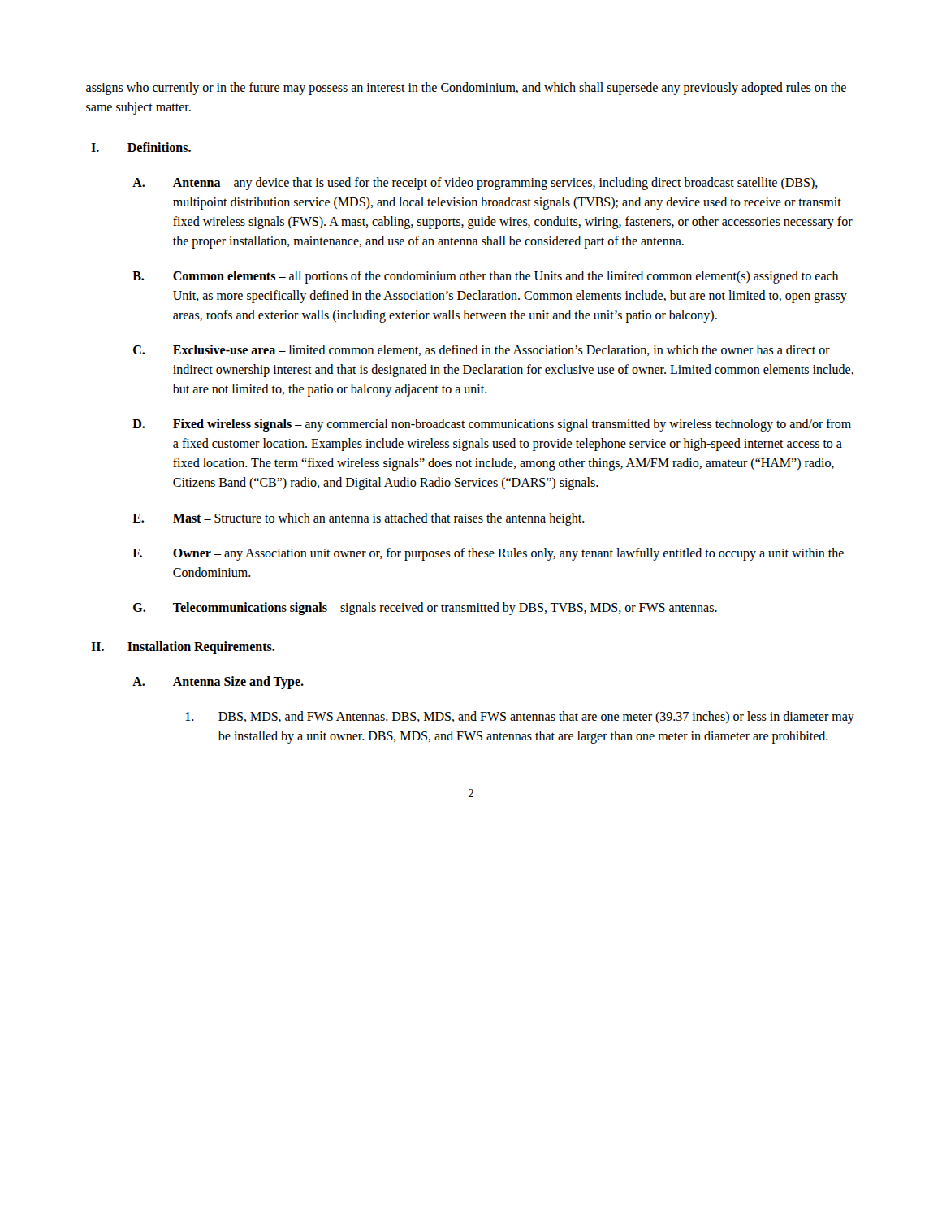assigns who currently or in the future may possess an interest in the Condominium, and which shall supersede any previously adopted rules on the same subject matter.
I. Definitions.
A. Antenna – any device that is used for the receipt of video programming services, including direct broadcast satellite (DBS), multipoint distribution service (MDS), and local television broadcast signals (TVBS); and any device used to receive or transmit fixed wireless signals (FWS). A mast, cabling, supports, guide wires, conduits, wiring, fasteners, or other accessories necessary for the proper installation, maintenance, and use of an antenna shall be considered part of the antenna.
B. Common elements – all portions of the condominium other than the Units and the limited common element(s) assigned to each Unit, as more specifically defined in the Association’s Declaration. Common elements include, but are not limited to, open grassy areas, roofs and exterior walls (including exterior walls between the unit and the unit’s patio or balcony).
C. Exclusive-use area – limited common element, as defined in the Association’s Declaration, in which the owner has a direct or indirect ownership interest and that is designated in the Declaration for exclusive use of owner. Limited common elements include, but are not limited to, the patio or balcony adjacent to a unit.
D. Fixed wireless signals – any commercial non-broadcast communications signal transmitted by wireless technology to and/or from a fixed customer location. Examples include wireless signals used to provide telephone service or high-speed internet access to a fixed location. The term “fixed wireless signals” does not include, among other things, AM/FM radio, amateur (“HAM”) radio, Citizens Band (“CB”) radio, and Digital Audio Radio Services (“DARS”) signals.
E. Mast – Structure to which an antenna is attached that raises the antenna height.
F. Owner – any Association unit owner or, for purposes of these Rules only, any tenant lawfully entitled to occupy a unit within the Condominium.
G. Telecommunications signals – signals received or transmitted by DBS, TVBS, MDS, or FWS antennas.
II. Installation Requirements.
A. Antenna Size and Type.
1. DBS, MDS, and FWS Antennas. DBS, MDS, and FWS antennas that are one meter (39.37 inches) or less in diameter may be installed by a unit owner. DBS, MDS, and FWS antennas that are larger than one meter in diameter are prohibited.
2